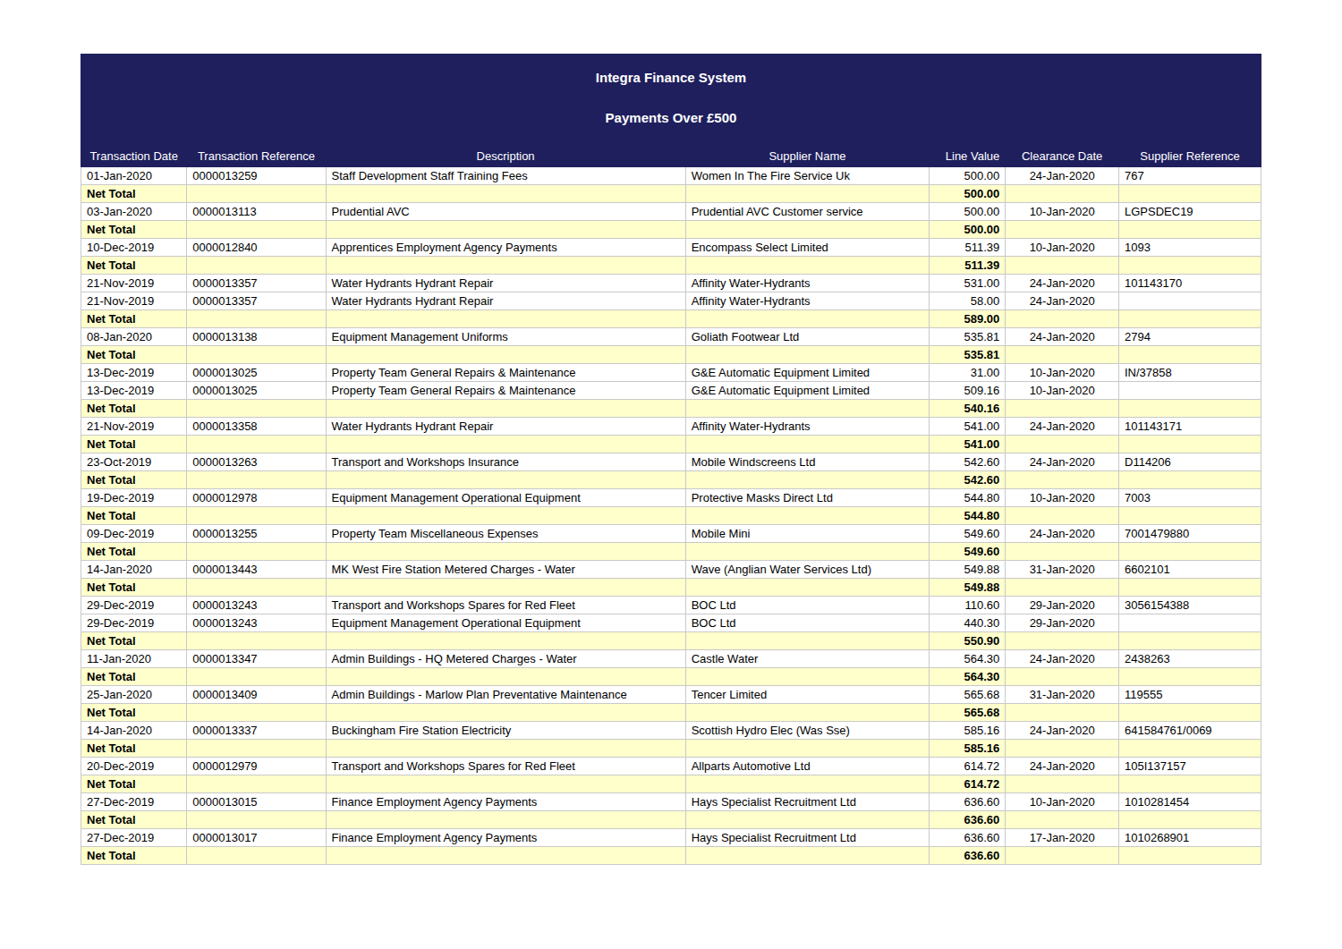Integra Finance System
Payments Over £500
| Transaction Date | Transaction Reference | Description | Supplier Name | Line Value | Clearance Date | Supplier Reference |
| --- | --- | --- | --- | --- | --- | --- |
| 01-Jan-2020 | 0000013259 | Staff Development Staff Training Fees | Women In The Fire Service Uk | 500.00 | 24-Jan-2020 | 767 |
| Net Total | | | | 500.00 | | |
| 03-Jan-2020 | 0000013113 | Prudential AVC | Prudential AVC Customer service | 500.00 | 10-Jan-2020 | LGPSDEC19 |
| Net Total | | | | 500.00 | | |
| 10-Dec-2019 | 0000012840 | Apprentices Employment Agency Payments | Encompass Select Limited | 511.39 | 10-Jan-2020 | 1093 |
| Net Total | | | | 511.39 | | |
| 21-Nov-2019 | 0000013357 | Water Hydrants Hydrant Repair | Affinity Water-Hydrants | 531.00 | 24-Jan-2020 | 101143170 |
| 21-Nov-2019 | 0000013357 | Water Hydrants Hydrant Repair | Affinity Water-Hydrants | 58.00 | 24-Jan-2020 | |
| Net Total | | | | 589.00 | | |
| 08-Jan-2020 | 0000013138 | Equipment Management Uniforms | Goliath Footwear Ltd | 535.81 | 24-Jan-2020 | 2794 |
| Net Total | | | | 535.81 | | |
| 13-Dec-2019 | 0000013025 | Property Team General Repairs & Maintenance | G&E Automatic Equipment Limited | 31.00 | 10-Jan-2020 | IN/37858 |
| 13-Dec-2019 | 0000013025 | Property Team General Repairs & Maintenance | G&E Automatic Equipment Limited | 509.16 | 10-Jan-2020 | |
| Net Total | | | | 540.16 | | |
| 21-Nov-2019 | 0000013358 | Water Hydrants Hydrant Repair | Affinity Water-Hydrants | 541.00 | 24-Jan-2020 | 101143171 |
| Net Total | | | | 541.00 | | |
| 23-Oct-2019 | 0000013263 | Transport and Workshops Insurance | Mobile Windscreens Ltd | 542.60 | 24-Jan-2020 | D114206 |
| Net Total | | | | 542.60 | | |
| 19-Dec-2019 | 0000012978 | Equipment Management Operational Equipment | Protective Masks Direct Ltd | 544.80 | 10-Jan-2020 | 7003 |
| Net Total | | | | 544.80 | | |
| 09-Dec-2019 | 0000013255 | Property Team Miscellaneous Expenses | Mobile Mini | 549.60 | 24-Jan-2020 | 7001479880 |
| Net Total | | | | 549.60 | | |
| 14-Jan-2020 | 0000013443 | MK West Fire Station Metered Charges - Water | Wave (Anglian Water Services Ltd) | 549.88 | 31-Jan-2020 | 6602101 |
| Net Total | | | | 549.88 | | |
| 29-Dec-2019 | 0000013243 | Transport and Workshops Spares for Red Fleet | BOC Ltd | 110.60 | 29-Jan-2020 | 3056154388 |
| 29-Dec-2019 | 0000013243 | Equipment Management Operational Equipment | BOC Ltd | 440.30 | 29-Jan-2020 | |
| Net Total | | | | 550.90 | | |
| 11-Jan-2020 | 0000013347 | Admin Buildings - HQ Metered Charges - Water | Castle Water | 564.30 | 24-Jan-2020 | 2438263 |
| Net Total | | | | 564.30 | | |
| 25-Jan-2020 | 0000013409 | Admin Buildings - Marlow Plan Preventative Maintenance | Tencer Limited | 565.68 | 31-Jan-2020 | 119555 |
| Net Total | | | | 565.68 | | |
| 14-Jan-2020 | 0000013337 | Buckingham Fire Station Electricity | Scottish Hydro Elec (Was Sse) | 585.16 | 24-Jan-2020 | 641584761/0069 |
| Net Total | | | | 585.16 | | |
| 20-Dec-2019 | 0000012979 | Transport and Workshops Spares for Red Fleet | Allparts Automotive Ltd | 614.72 | 24-Jan-2020 | 105I137157 |
| Net Total | | | | 614.72 | | |
| 27-Dec-2019 | 0000013015 | Finance Employment Agency Payments | Hays Specialist Recruitment Ltd | 636.60 | 10-Jan-2020 | 1010281454 |
| Net Total | | | | 636.60 | | |
| 27-Dec-2019 | 0000013017 | Finance Employment Agency Payments | Hays Specialist Recruitment Ltd | 636.60 | 17-Jan-2020 | 1010268901 |
| Net Total | | | | 636.60 | | |